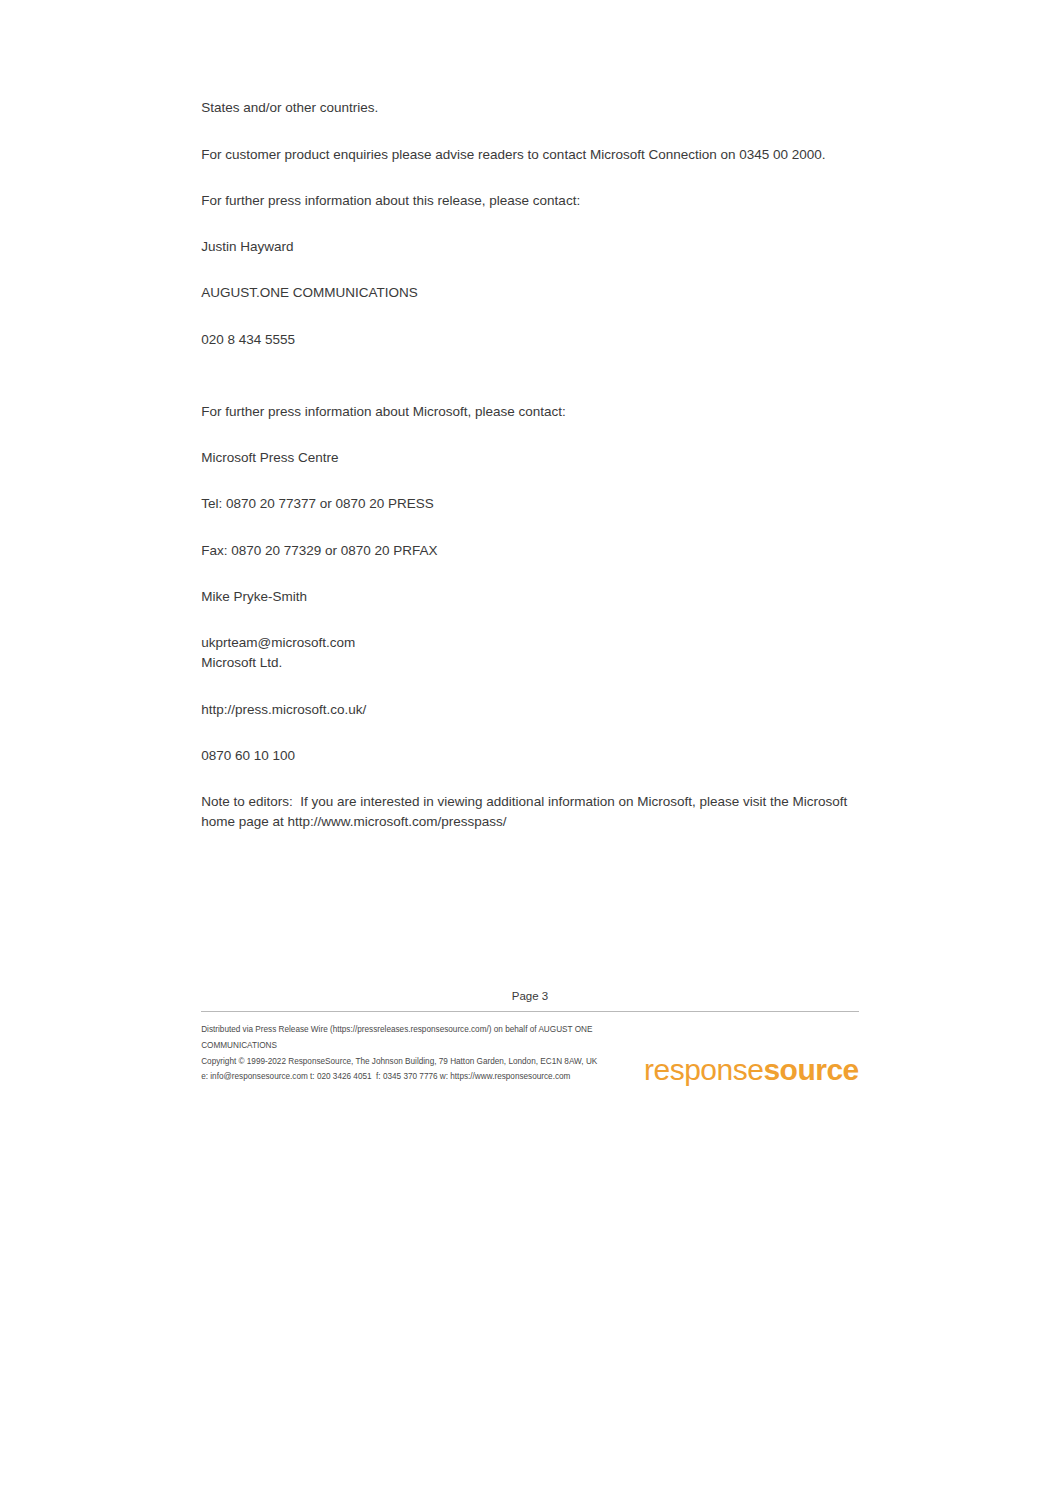States and/or other countries.
For customer product enquiries please advise readers to contact Microsoft Connection on 0345 00 2000.
For further press information about this release, please contact:
Justin Hayward
AUGUST.ONE COMMUNICATIONS
020 8 434 5555
For further press information about Microsoft, please contact:
Microsoft Press Centre
Tel: 0870 20 77377 or 0870 20 PRESS
Fax: 0870 20 77329 or 0870 20 PRFAX
Mike Pryke-Smith
ukprteam@microsoft.com
Microsoft Ltd.
http://press.microsoft.co.uk/
0870 60 10 100
Note to editors: If you are interested in viewing additional information on Microsoft, please visit the Microsoft home page at http://www.microsoft.com/presspass/
Page 3
Distributed via Press Release Wire (https://pressreleases.responsesource.com/) on behalf of AUGUST ONE COMMUNICATIONS
Copyright © 1999-2022 ResponseSource, The Johnson Building, 79 Hatton Garden, London, EC1N 8AW, UK
e: info@responsesource.com t: 020 3426 4051 f: 0345 370 7776 w: https://www.responsesource.com
responsesource